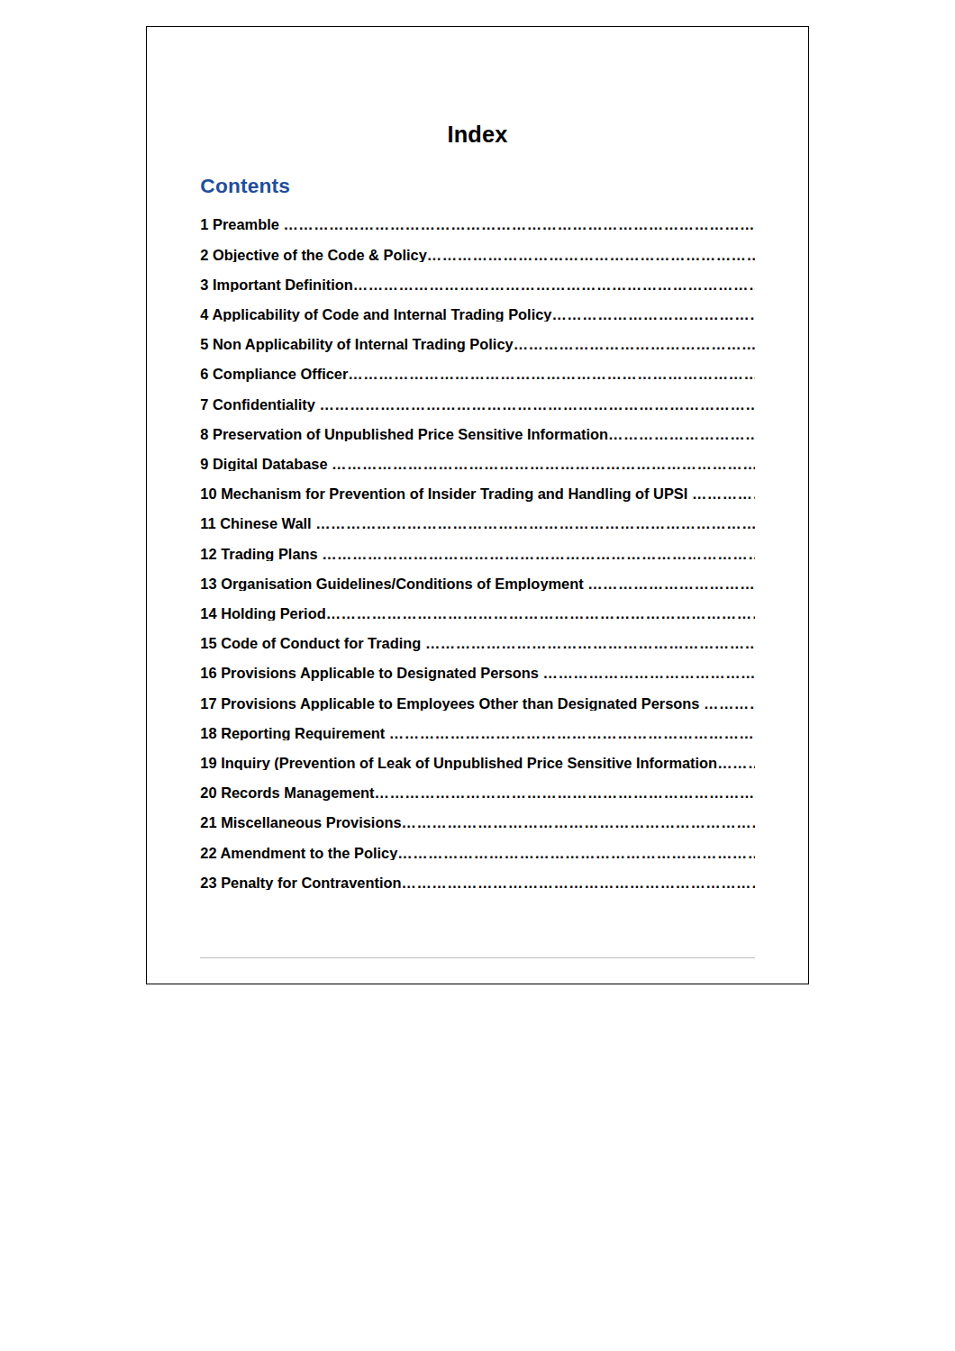Index
Contents
1 Preamble …………………………………………………………………………………………………………..2
2 Objective of the Code & Policy…………………………………………………………………………..2
3 Important Definition…………………………………………………………………………………………..3
4 Applicability of Code and Internal Trading Policy………………………………………………….7
5 Non Applicability of Internal Trading Policy…………………………………………………………..7
6 Compliance Officer……………………………………………………………………………………………..7
7 Confidentiality ……………………………………………………………………………………………………..8
8 Preservation of Unpublished Price Sensitive Information……………………………………..8
9 Digital Database ………………………………………………………………………………………………..9
10 Mechanism for Prevention of Insider Trading and Handling of UPSI …………………..9
11 Chinese Wall ……………………………………………………………………………………………………..10
12 Trading Plans …………………………………………………………………………………………………..11
13 Organisation Guidelines/Conditions of Employment ………………………………………..12
14 Holding Period…………………………………………………………………………………………………..13
15 Code of Conduct for Trading ……………………………………………………………………………..13
16 Provisions Applicable to Designated Persons ……………………………………………………..14
17 Provisions Applicable to Employees Other than Designated Persons …………………..15
18 Reporting Requirement ……………………………………………………………………………………..15
19 Inquiry (Prevention of Leak of Unpublished Price Sensitive Information………………..16
20 Records Management…………………………………………………………………………………………..17
21 Miscellaneous Provisions……………………………………………………………………………………..17
22 Amendment to the Policy……………………………………………………………………………………..18
23 Penalty for Contravention……………………………………………………………………………………..18